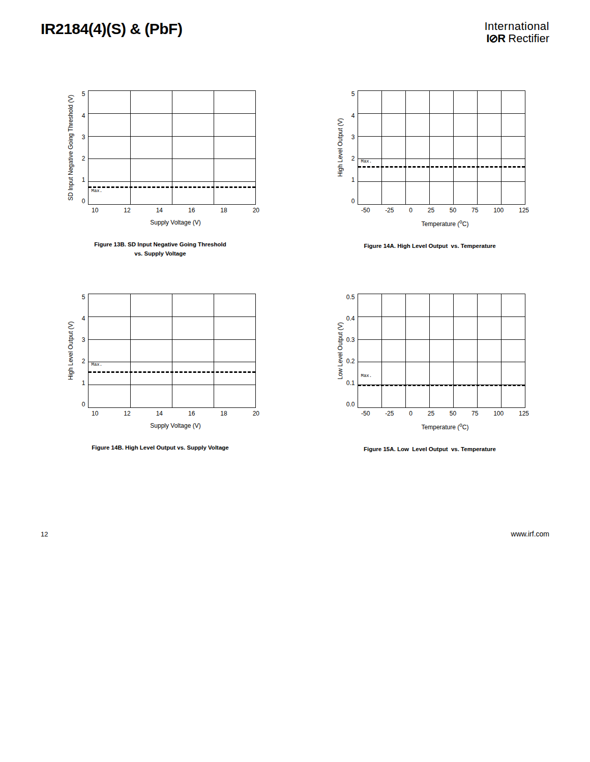IR2184(4)(S) & (PbF)
International
I⊘R Rectifier
SD Input Negative Going Threshold (V)
543210
Max.
101214161820
Supply Voltage (V)
Figure 13B. SD Input Negative Going Threshold
vs. Supply Voltage
High Level Output (V)
543210
Max.
-50-250255075100125
Temperature (oC)
Figure 14A. High Level Output vs. Temperature
High Level Output (V)
543210
Max.
101214161820
Supply Voltage (V)
Figure 14B. High Level Output vs. Supply Voltage
Low Level Output (V)
0.50.40.30.20.10.0
Max.
-50-250255075100125
Temperature (oC)
Figure 15A. Low Level Output vs. Temperature
12
www.irf.com